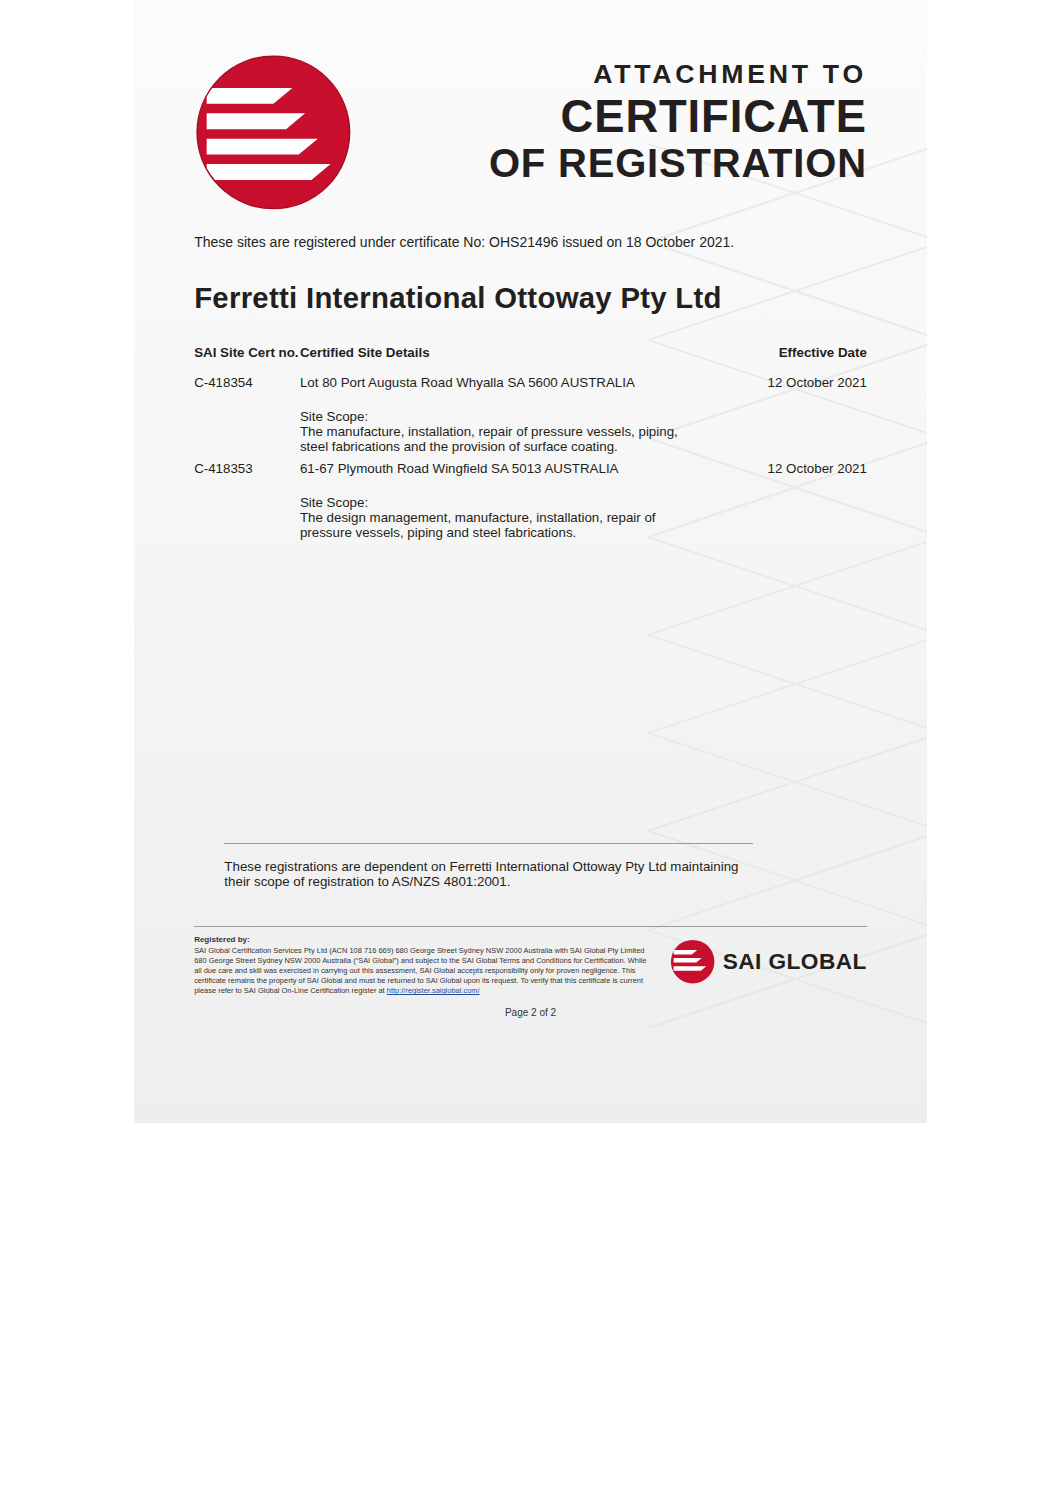ATTACHMENT TO
CERTIFICATE
OF REGISTRATION
These sites are registered under certificate No: OHS21496 issued on 18 October 2021.
Ferretti International Ottoway Pty Ltd
| SAI Site Cert no. | Certified Site Details | Effective Date |
| --- | --- | --- |
| C-418354 | Lot 80 Port Augusta Road Whyalla SA 5600 AUSTRALIA | 12 October 2021 |
| | Site Scope: The manufacture, installation, repair of pressure vessels, piping, steel fabrications and the provision of surface coating. | |
| C-418353 | 61-67 Plymouth Road Wingfield SA 5013 AUSTRALIA | 12 October 2021 |
| | Site Scope: The design management, manufacture, installation, repair of pressure vessels, piping and steel fabrications. | |
These registrations are dependent on Ferretti International Ottoway Pty Ltd maintaining their scope of registration to AS/NZS 4801:2001.
Registered by:
SAI Global Certification Services Pty Ltd (ACN 108 716 669) 680 George Street Sydney NSW 2000 Australia with SAI Global Pty Limited 680 George Street Sydney NSW 2000 Australia (“SAI Global”) and subject to the SAI Global Terms and Conditions for Certification. While all due care and skill was exercised in carrying out this assessment, SAI Global accepts responsibility only for proven negligence. This certificate remains the property of SAI Global and must be returned to SAI Global upon its request. To verify that this certificate is current please refer to SAI Global On-Line Certification register at http://register.saiglobal.com/
SAI GLOBAL
Page 2 of 2